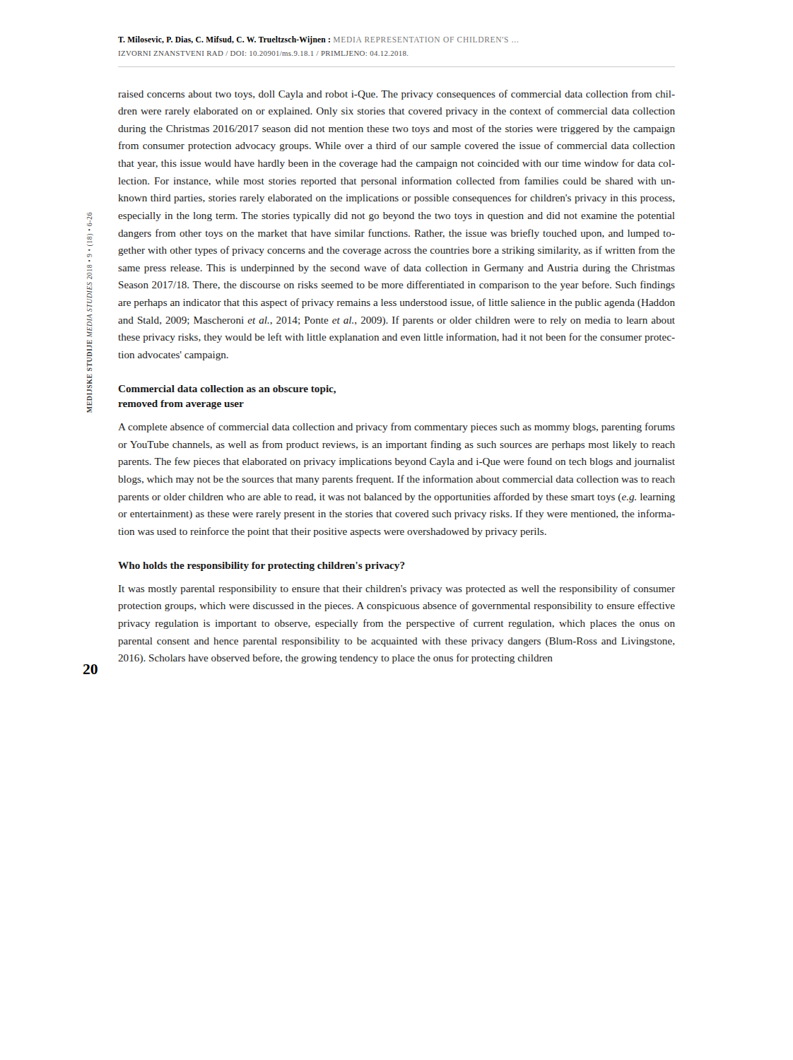T. Milosevic, P. Dias, C. Mifsud, C. W. Trueltzsch-Wijnen : Media Representation of Children's ... IZVORNI ZNANSTVENI RAD / DOI: 10.20901/ms.9.18.1 / PRIMLJENO: 04.12.2018.
MEDIJSKE STUDIJE MEDIA STUDIES 2018 • 9 • (18) • 6-26
20
raised concerns about two toys, doll Cayla and robot i-Que. The privacy consequences of commercial data collection from children were rarely elaborated on or explained. Only six stories that covered privacy in the context of commercial data collection during the Christmas 2016/2017 season did not mention these two toys and most of the stories were triggered by the campaign from consumer protection advocacy groups. While over a third of our sample covered the issue of commercial data collection that year, this issue would have hardly been in the coverage had the campaign not coincided with our time window for data collection. For instance, while most stories reported that personal information collected from families could be shared with unknown third parties, stories rarely elaborated on the implications or possible consequences for children's privacy in this process, especially in the long term. The stories typically did not go beyond the two toys in question and did not examine the potential dangers from other toys on the market that have similar functions. Rather, the issue was briefly touched upon, and lumped together with other types of privacy concerns and the coverage across the countries bore a striking similarity, as if written from the same press release. This is underpinned by the second wave of data collection in Germany and Austria during the Christmas Season 2017/18. There, the discourse on risks seemed to be more differentiated in comparison to the year before. Such findings are perhaps an indicator that this aspect of privacy remains a less understood issue, of little salience in the public agenda (Haddon and Stald, 2009; Mascheroni et al., 2014; Ponte et al., 2009). If parents or older children were to rely on media to learn about these privacy risks, they would be left with little explanation and even little information, had it not been for the consumer protection advocates' campaign.
Commercial data collection as an obscure topic,
removed from average user
A complete absence of commercial data collection and privacy from commentary pieces such as mommy blogs, parenting forums or YouTube channels, as well as from product reviews, is an important finding as such sources are perhaps most likely to reach parents. The few pieces that elaborated on privacy implications beyond Cayla and i-Que were found on tech blogs and journalist blogs, which may not be the sources that many parents frequent. If the information about commercial data collection was to reach parents or older children who are able to read, it was not balanced by the opportunities afforded by these smart toys (e.g. learning or entertainment) as these were rarely present in the stories that covered such privacy risks. If they were mentioned, the information was used to reinforce the point that their positive aspects were overshadowed by privacy perils.
Who holds the responsibility for protecting children's privacy?
It was mostly parental responsibility to ensure that their children's privacy was protected as well the responsibility of consumer protection groups, which were discussed in the pieces. A conspicuous absence of governmental responsibility to ensure effective privacy regulation is important to observe, especially from the perspective of current regulation, which places the onus on parental consent and hence parental responsibility to be acquainted with these privacy dangers (Blum-Ross and Livingstone, 2016). Scholars have observed before, the growing tendency to place the onus for protecting children